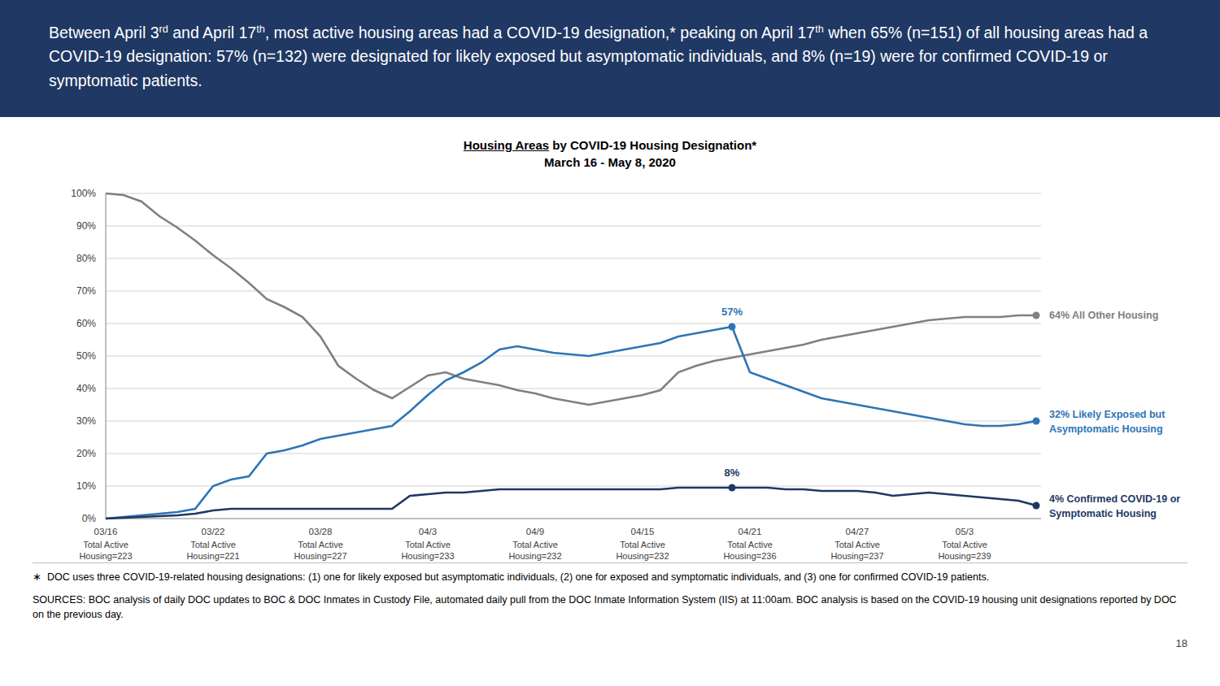Between April 3rd and April 17th, most active housing areas had a COVID-19 designation,* peaking on April 17th when 65% (n=151) of all housing areas had a COVID-19 designation: 57% (n=132) were designated for likely exposed but asymptomatic individuals, and 8% (n=19) were for confirmed COVID-19 or symptomatic patients.
Housing Areas by COVID-19 Housing Designation*
March 16 - May 8, 2020
100% 90% 80% 70% 60% 50% 40% 30% 20% 10% 0% 64% All Other Housing 57% 32% Likely Exposed but Asymptomatic Housing 8% 4% Confirmed COVID-19 or Symptomatic Housing 03/16 Total Active Housing=223 03/22 Total Active Housing=221 03/28 Total Active Housing=227 04/3 Total Active Housing=233 04/9 Total Active Housing=232 04/15 Total Active Housing=232 04/21 Total Active Housing=236 04/27 Total Active Housing=237 05/3 Total Active Housing=239
∗ DOC uses three COVID-19-related housing designations: (1) one for likely exposed but asymptomatic individuals, (2) one for exposed and symptomatic individuals, and (3) one for confirmed COVID-19 patients.
SOURCES: BOC analysis of daily DOC updates to BOC & DOC Inmates in Custody File, automated daily pull from the DOC Inmate Information System (IIS) at 11:00am. BOC analysis is based on the COVID-19 housing unit designations reported by DOC on the previous day.
18